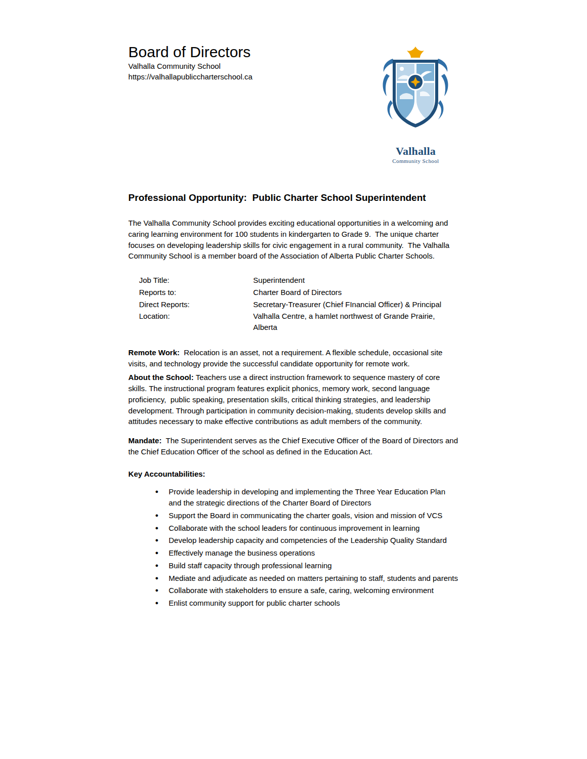Board of Directors
Valhalla Community School
https://valhallapubliccharterschool.ca
Valhalla
Community School
Professional Opportunity: Public Charter School Superintendent
The Valhalla Community School provides exciting educational opportunities in a welcoming and caring learning environment for 100 students in kindergarten to Grade 9. The unique charter focuses on developing leadership skills for civic engagement in a rural community. The Valhalla Community School is a member board of the Association of Alberta Public Charter Schools.
| Job Title: | Superintendent |
| Reports to: | Charter Board of Directors |
| Direct Reports: | Secretary-Treasurer (Chief FInancial Officer) & Principal |
| Location: | Valhalla Centre, a hamlet northwest of Grande Prairie, Alberta |
Remote Work: Relocation is an asset, not a requirement. A flexible schedule, occasional site visits, and technology provide the successful candidate opportunity for remote work.
About the School: Teachers use a direct instruction framework to sequence mastery of core skills. The instructional program features explicit phonics, memory work, second language proficiency, public speaking, presentation skills, critical thinking strategies, and leadership development. Through participation in community decision-making, students develop skills and attitudes necessary to make effective contributions as adult members of the community.
Mandate: The Superintendent serves as the Chief Executive Officer of the Board of Directors and the Chief Education Officer of the school as defined in the Education Act.
Key Accountabilities:
Provide leadership in developing and implementing the Three Year Education Plan and the strategic directions of the Charter Board of Directors
Support the Board in communicating the charter goals, vision and mission of VCS
Collaborate with the school leaders for continuous improvement in learning
Develop leadership capacity and competencies of the Leadership Quality Standard
Effectively manage the business operations
Build staff capacity through professional learning
Mediate and adjudicate as needed on matters pertaining to staff, students and parents
Collaborate with stakeholders to ensure a safe, caring, welcoming environment
Enlist community support for public charter schools